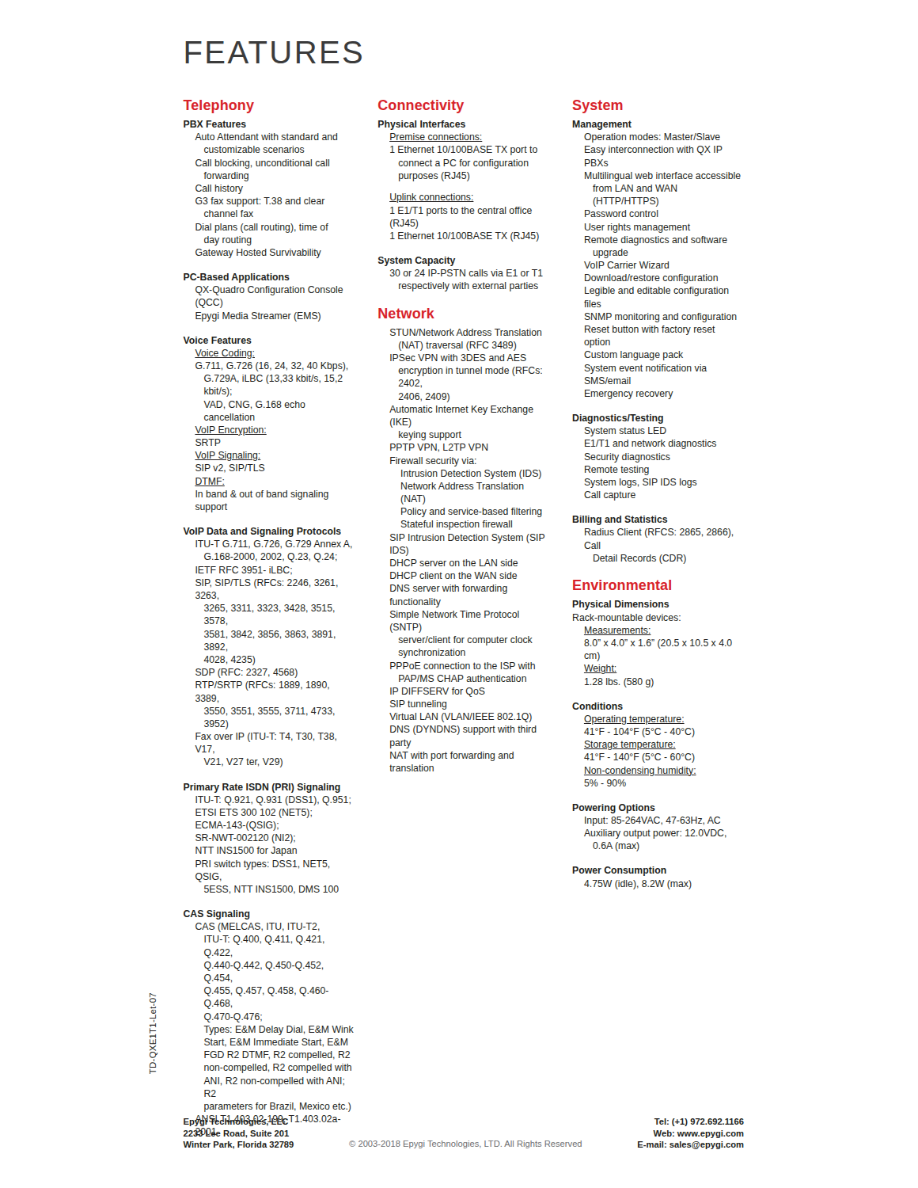FEATURES
Telephony
PBX Features
Auto Attendant with standard andcustomizable scenarios
Call blocking, unconditional callforwarding
Call history
G3 fax support: T.38 and clearchannel fax
Dial plans (call routing), time ofday routing
Gateway Hosted Survivability
PC-Based Applications
QX-Quadro Configuration Console (QCC)
Epygi Media Streamer (EMS)
Voice Features
Voice Coding:
G.711, G.726 (16, 24, 32, 40 Kbps),G.729A, iLBC (13,33 kbit/s, 15,2 kbit/s); VAD, CNG, G.168 echo cancellation
VoIP Encryption:
SRTP
VoIP Signaling:
SIP v2, SIP/TLS
DTMF:
In band & out of band signaling support
VoIP Data and Signaling Protocols
ITU-T G.711, G.726, G.729 Annex A,G.168-2000, 2002, Q.23, Q.24;
IETF RFC 3951- iLBC;
SIP, SIP/TLS (RFCs: 2246, 3261, 3263,3265, 3311, 3323, 3428, 3515, 3578, 3581, 3842, 3856, 3863, 3891, 3892, 4028, 4235)
SDP (RFC: 2327, 4568)
RTP/SRTP (RFCs: 1889, 1890, 3389,3550, 3551, 3555, 3711, 4733, 3952)
Fax over IP (ITU-T: T4, T30, T38, V17,V21, V27 ter, V29)
Primary Rate ISDN (PRI) Signaling
ITU-T: Q.921, Q.931 (DSS1), Q.951;
ETSI ETS 300 102 (NET5);
ECMA-143-(QSIG);
SR-NWT-002120 (NI2);
NTT INS1500 for Japan
PRI switch types: DSS1, NET5, QSIG,5ESS, NTT INS1500, DMS 100
CAS Signaling
CAS (MELCAS, ITU, ITU-T2,ITU-T: Q.400, Q.411, Q.421, Q.422, Q.440-Q.442, Q.450-Q.452, Q.454, Q.455, Q.457, Q.458, Q.460-Q.468, Q.470-Q.476; Types: E&M Delay Dial, E&M Wink Start, E&M Immediate Start, E&M FGD R2 DTMF, R2 compelled, R2 non-compelled, R2 compelled with ANI, R2 non-compelled with ANI; R2 parameters for Brazil, Mexico etc.)
ANSI T1.403.02-199, T1.403.02a-2001
Connectivity
Physical Interfaces
Premise connections:
1 Ethernet 10/100BASE TX port toconnect a PC for configuration purposes (RJ45)
Uplink connections:
1 E1/T1 ports to the central office (RJ45)
1 Ethernet 10/100BASE TX (RJ45)
System Capacity
30 or 24 IP-PSTN calls via E1 or T1respectively with external parties
Network
STUN/Network Address Translation(NAT) traversal (RFC 3489)
IPSec VPN with 3DES and AESencryption in tunnel mode (RFCs: 2402, 2406, 2409)
Automatic Internet Key Exchange (IKE)keying support
PPTP VPN, L2TP VPN
Firewall security via:
Intrusion Detection System (IDS)
Network Address Translation (NAT)
Policy and service-based filtering
Stateful inspection firewall
SIP Intrusion Detection System (SIP IDS)
DHCP server on the LAN side
DHCP client on the WAN side
DNS server with forwarding functionality
Simple Network Time Protocol (SNTP)server/client for computer clock synchronization
PPPoE connection to the ISP withPAP/MS CHAP authentication
IP DIFFSERV for QoS
SIP tunneling
Virtual LAN (VLAN/IEEE 802.1Q)
DNS (DYNDNS) support with third party
NAT with port forwarding and translation
System
Management
Operation modes: Master/Slave
Easy interconnection with QX IP PBXs
Multilingual web interface accessiblefrom LAN and WAN (HTTP/HTTPS)
Password control
User rights management
Remote diagnostics and softwareupgrade
VoIP Carrier Wizard
Download/restore configuration
Legible and editable configuration files
SNMP monitoring and configuration
Reset button with factory reset option
Custom language pack
System event notification via SMS/email
Emergency recovery
Diagnostics/Testing
System status LED
E1/T1 and network diagnostics
Security diagnostics
Remote testing
System logs, SIP IDS logs
Call capture
Billing and Statistics
Radius Client (RFCS: 2865, 2866), CallDetail Records (CDR)
Environmental
Physical Dimensions
Rack-mountable devices:
Measurements:
8.0” x 4.0” x 1.6” (20.5 x 10.5 x 4.0 cm)
Weight:
1.28 lbs. (580 g)
Conditions
Operating temperature:
41°F - 104°F (5°C - 40°C)
Storage temperature:
41°F - 140°F (5°C - 60°C)
Non-condensing humidity:
5% - 90%
Powering Options
Input: 85-264VAC, 47-63Hz, AC
Auxiliary output power: 12.0VDC,0.6A (max)
Power Consumption
4.75W (idle), 8.2W (max)
TD-QXE1T1-Let-07
Epygi Technologies, LLC
2233 Lee Road, Suite 201
Winter Park, Florida 32789
© 2003-2018 Epygi Technologies, LTD. All Rights Reserved
Tel: (+1) 972.692.1166
Web: www.epygi.com
E-mail: sales@epygi.com